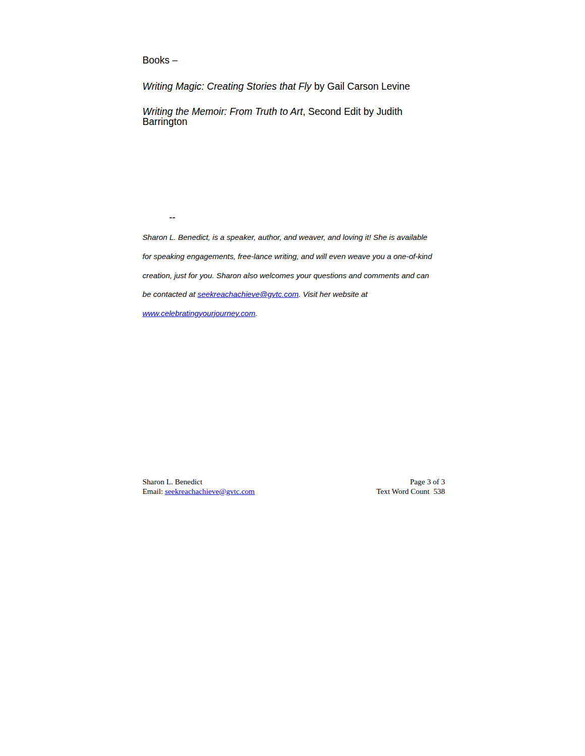Books –
Writing Magic: Creating Stories that Fly by Gail Carson Levine
Writing the Memoir: From Truth to Art, Second Edit by Judith Barrington
--
Sharon L. Benedict, is a speaker, author, and weaver, and loving it! She is available for speaking engagements, free-lance writing, and will even weave you a one-of-kind creation, just for you. Sharon also welcomes your questions and comments and can be contacted at seekreachachieve@gvtc.com. Visit her website at www.celebratingyourjourney.com.
Sharon L. Benedict
Email: seekreachachieve@gvtc.com
Page 3 of 3
Text Word Count 538